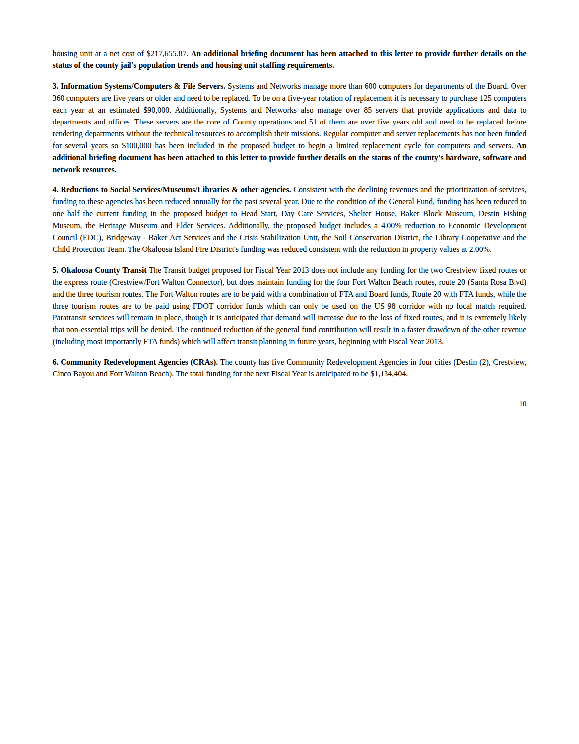housing unit at a net cost of $217,655.87. An additional briefing document has been attached to this letter to provide further details on the status of the county jail's population trends and housing unit staffing requirements.
3. Information Systems/Computers & File Servers. Systems and Networks manage more than 600 computers for departments of the Board. Over 360 computers are five years or older and need to be replaced. To be on a five-year rotation of replacement it is necessary to purchase 125 computers each year at an estimated $90,000. Additionally, Systems and Networks also manage over 85 servers that provide applications and data to departments and offices. These servers are the core of County operations and 51 of them are over five years old and need to be replaced before rendering departments without the technical resources to accomplish their missions. Regular computer and server replacements has not been funded for several years so $100,000 has been included in the proposed budget to begin a limited replacement cycle for computers and servers. An additional briefing document has been attached to this letter to provide further details on the status of the county's hardware, software and network resources.
4. Reductions to Social Services/Museums/Libraries & other agencies. Consistent with the declining revenues and the prioritization of services, funding to these agencies has been reduced annually for the past several year. Due to the condition of the General Fund, funding has been reduced to one half the current funding in the proposed budget to Head Start, Day Care Services, Shelter House, Baker Block Museum, Destin Fishing Museum, the Heritage Museum and Elder Services. Additionally, the proposed budget includes a 4.00% reduction to Economic Development Council (EDC), Bridgeway - Baker Act Services and the Crisis Stabilization Unit, the Soil Conservation District, the Library Cooperative and the Child Protection Team. The Okaloosa Island Fire District's funding was reduced consistent with the reduction in property values at 2.00%.
5. Okaloosa County Transit The Transit budget proposed for Fiscal Year 2013 does not include any funding for the two Crestview fixed routes or the express route (Crestview/Fort Walton Connector), but does maintain funding for the four Fort Walton Beach routes, route 20 (Santa Rosa Blvd) and the three tourism routes. The Fort Walton routes are to be paid with a combination of FTA and Board funds, Route 20 with FTA funds, while the three tourism routes are to be paid using FDOT corridor funds which can only be used on the US 98 corridor with no local match required. Paratransit services will remain in place, though it is anticipated that demand will increase due to the loss of fixed routes, and it is extremely likely that non-essential trips will be denied. The continued reduction of the general fund contribution will result in a faster drawdown of the other revenue (including most importantly FTA funds) which will affect transit planning in future years, beginning with Fiscal Year 2013.
6. Community Redevelopment Agencies (CRAs). The county has five Community Redevelopment Agencies in four cities (Destin (2), Crestview, Cinco Bayou and Fort Walton Beach). The total funding for the next Fiscal Year is anticipated to be $1,134,404.
10